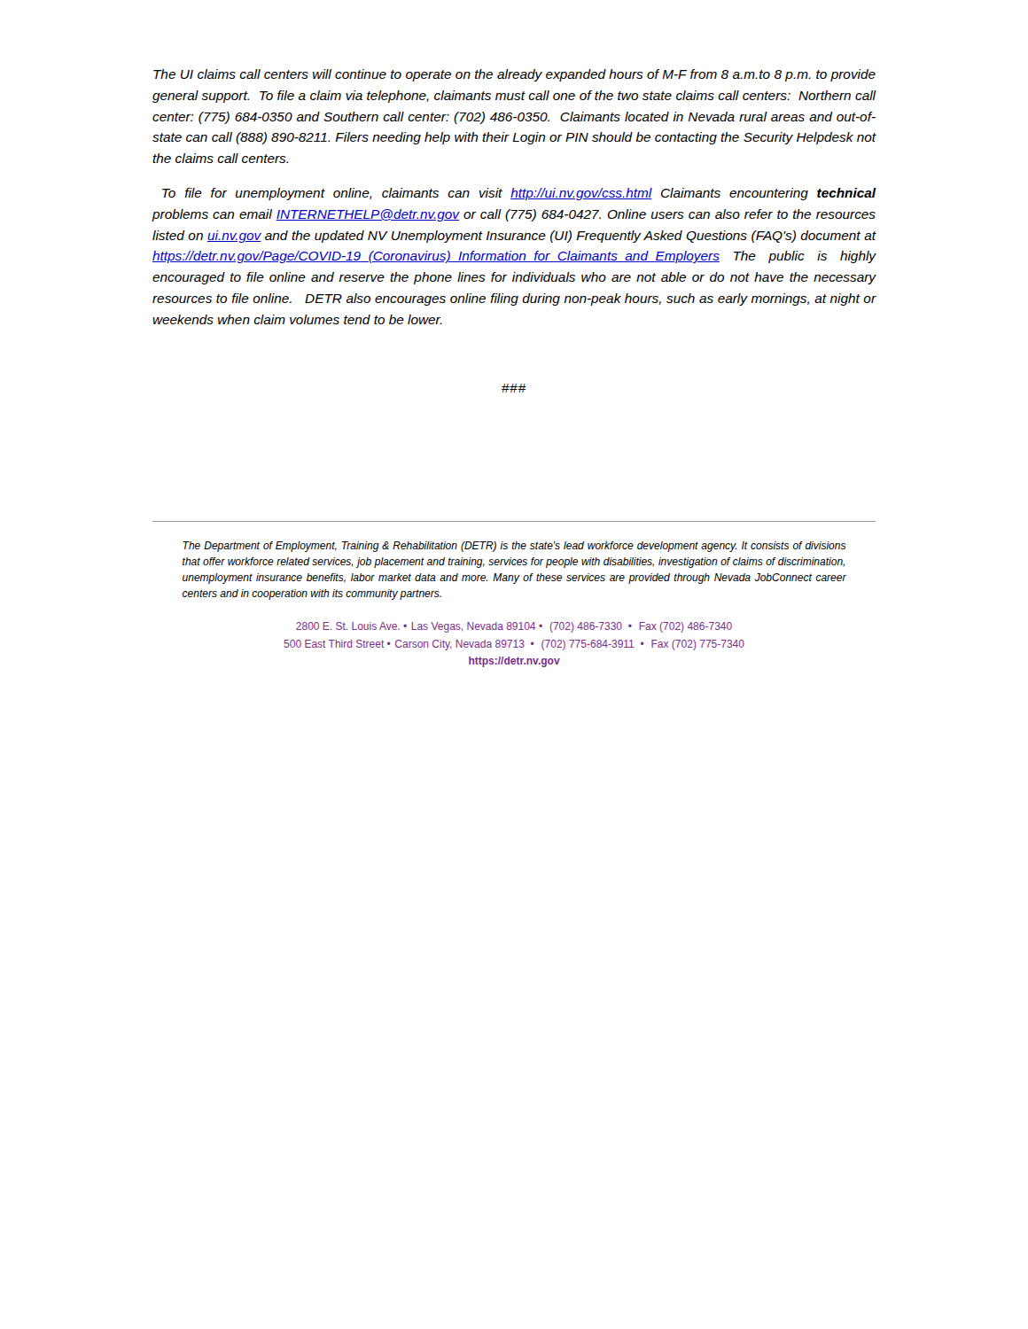The UI claims call centers will continue to operate on the already expanded hours of M-F from 8 a.m.to 8 p.m. to provide general support. To file a claim via telephone, claimants must call one of the two state claims call centers: Northern call center: (775) 684-0350 and Southern call center: (702) 486-0350. Claimants located in Nevada rural areas and out-of-state can call (888) 890-8211. Filers needing help with their Login or PIN should be contacting the Security Helpdesk not the claims call centers.
To file for unemployment online, claimants can visit http://ui.nv.gov/css.html Claimants encountering technical problems can email INTERNETHELP@detr.nv.gov or call (775) 684-0427. Online users can also refer to the resources listed on ui.nv.gov and the updated NV Unemployment Insurance (UI) Frequently Asked Questions (FAQ's) document at https://detr.nv.gov/Page/COVID-19_(Coronavirus)_Information_for_Claimants_and_Employers The public is highly encouraged to file online and reserve the phone lines for individuals who are not able or do not have the necessary resources to file online. DETR also encourages online filing during non-peak hours, such as early mornings, at night or weekends when claim volumes tend to be lower.
###
The Department of Employment, Training & Rehabilitation (DETR) is the state's lead workforce development agency. It consists of divisions that offer workforce related services, job placement and training, services for people with disabilities, investigation of claims of discrimination, unemployment insurance benefits, labor market data and more. Many of these services are provided through Nevada JobConnect career centers and in cooperation with its community partners.
2800 E. St. Louis Ave. • Las Vegas, Nevada 89104 • (702) 486-7330 • Fax (702) 486-7340
500 East Third Street • Carson City, Nevada 89713 • (702) 775-684-3911 • Fax (702) 775-7340
https://detr.nv.gov